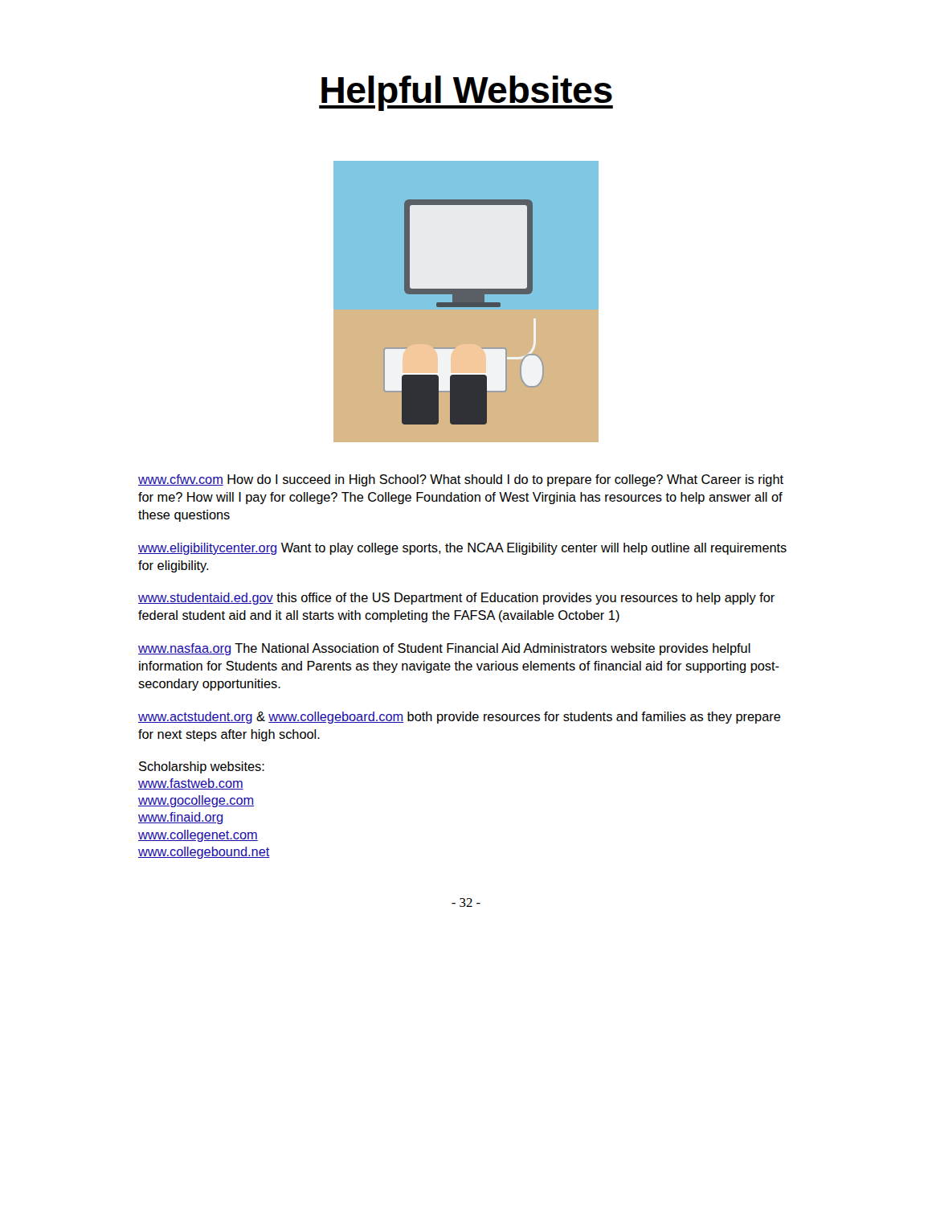Helpful Websites
www.cfwv.com How do I succeed in High School? What should I do to prepare for college? What Career is right for me? How will I pay for college? The College Foundation of West Virginia has resources to help answer all of these questions
www.eligibilitycenter.org Want to play college sports, the NCAA Eligibility center will help outline all requirements for eligibility.
www.studentaid.ed.gov this office of the US Department of Education provides you resources to help apply for federal student aid and it all starts with completing the FAFSA (available October 1)
www.nasfaa.org The National Association of Student Financial Aid Administrators website provides helpful information for Students and Parents as they navigate the various elements of financial aid for supporting post-secondary opportunities.
www.actstudent.org & www.collegeboard.com both provide resources for students and families as they prepare for next steps after high school.
Scholarship websites:
www.fastweb.com
www.gocollege.com
www.finaid.org
www.collegenet.com
www.collegebound.net
- 32 -